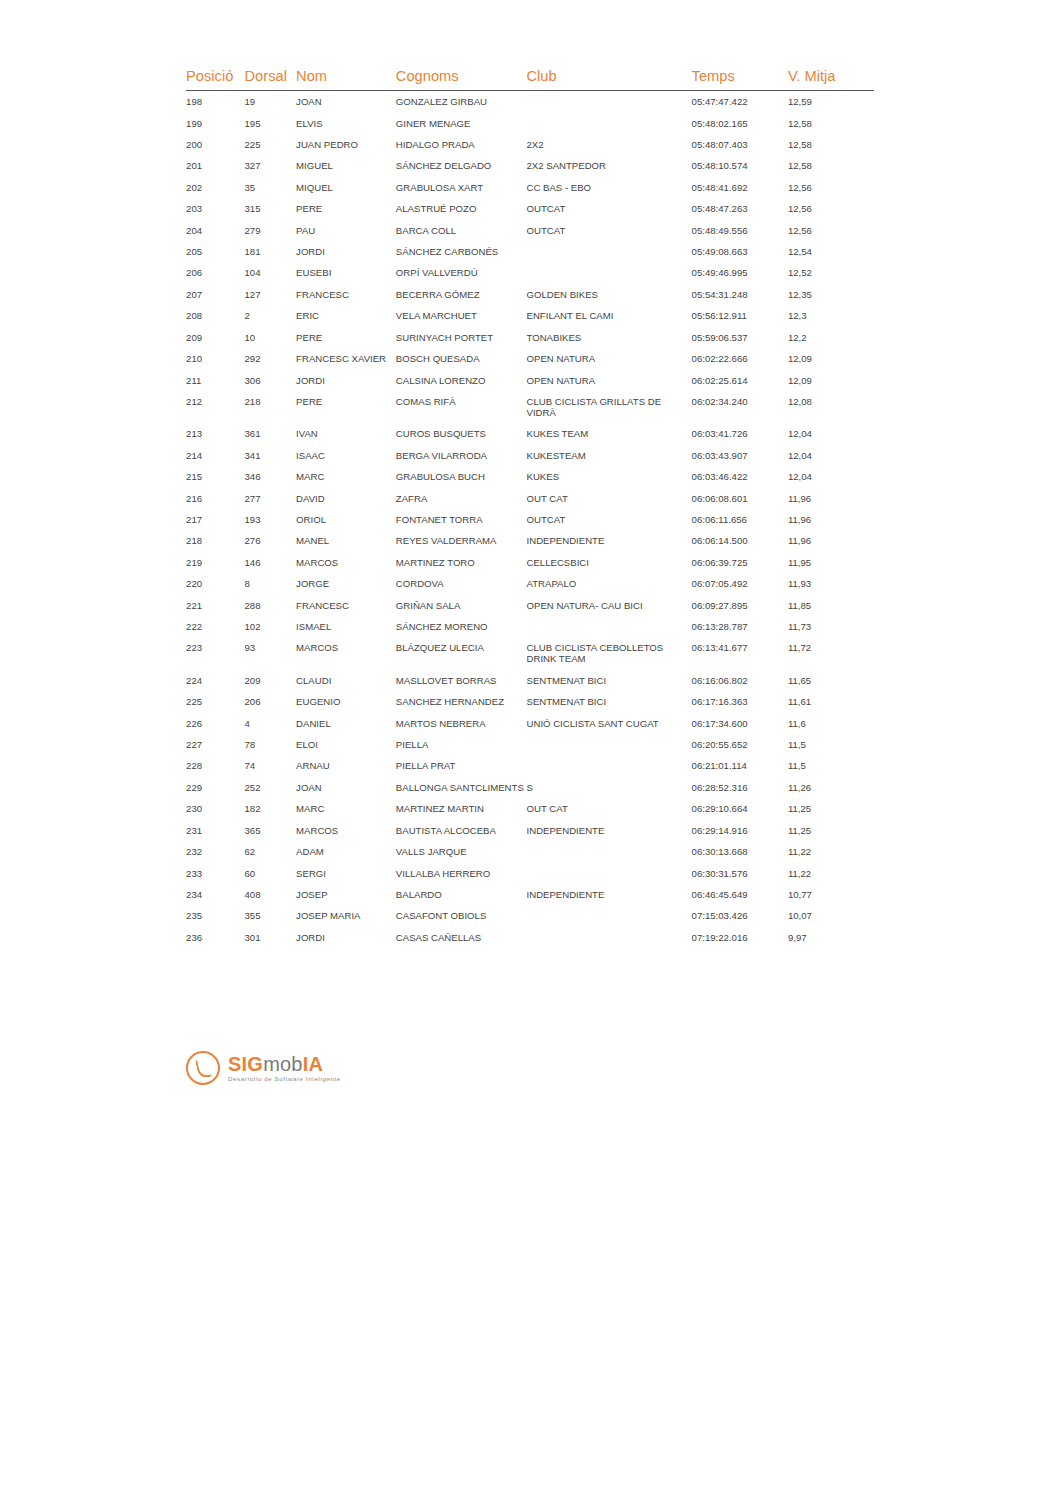| Posició | Dorsal | Nom | Cognoms | Club | Temps | V. Mitja |
| --- | --- | --- | --- | --- | --- | --- |
| 198 | 19 | JOAN | GONZALEZ GIRBAU | | 05:47:47.422 | 12,59 |
| 199 | 195 | ELVIS | GINER MENAGE | | 05:48:02.165 | 12,58 |
| 200 | 225 | JUAN PEDRO | HIDALGO PRADA | 2X2 | 05:48:07.403 | 12,58 |
| 201 | 327 | MIGUEL | SÁNCHEZ DELGADO | 2X2 SANTPEDOR | 05:48:10.574 | 12,58 |
| 202 | 35 | MIQUEL | GRABULOSA XART | CC BAS - EBO | 05:48:41.692 | 12,56 |
| 203 | 315 | PERE | ALASTRUÉ POZO | OUTCAT | 05:48:47.263 | 12,56 |
| 204 | 279 | PAU | BARCA COLL | OUTCAT | 05:48:49.556 | 12,56 |
| 205 | 181 | JORDI | SÁNCHEZ CARBONÉS | | 05:49:08.663 | 12,54 |
| 206 | 104 | EUSEBI | ORPÍ VALLVERDÚ | | 05:49:46.995 | 12,52 |
| 207 | 127 | FRANCESC | BECERRA GÓMEZ | GOLDEN BIKES | 05:54:31.248 | 12,35 |
| 208 | 2 | ERIC | VELA MARCHUET | ENFILANT EL CAMI | 05:56:12.911 | 12,3 |
| 209 | 10 | PERE | SURINYACH PORTET | TONABIKES | 05:59:06.537 | 12,2 |
| 210 | 292 | FRANCESC XAVIER | BOSCH QUESADA | OPEN NATURA | 06:02:22.666 | 12,09 |
| 211 | 306 | JORDI | CALSINA LORENZO | OPEN NATURA | 06:02:25.614 | 12,09 |
| 212 | 218 | PERE | COMAS RIFÀ | CLUB CICLISTA GRILLATS DE VIDRÀ | 06:02:34.240 | 12,08 |
| 213 | 361 | IVAN | CUROS BUSQUETS | KUKES TEAM | 06:03:41.726 | 12,04 |
| 214 | 341 | ISAAC | BERGA VILARRODA | KUKESTEAM | 06:03:43.907 | 12,04 |
| 215 | 346 | MARC | GRABULOSA BUCH | KUKES | 06:03:46.422 | 12,04 |
| 216 | 277 | DAVID | ZAFRA | OUT CAT | 06:06:08.601 | 11,96 |
| 217 | 193 | ORIOL | FONTANET TORRA | OUTCAT | 06:06:11.656 | 11,96 |
| 218 | 276 | MANEL | REYES VALDERRAMA | INDEPENDIENTE | 06:06:14.500 | 11,96 |
| 219 | 146 | MARCOS | MARTINEZ TORO | CELLECSBICI | 06:06:39.725 | 11,95 |
| 220 | 8 | JORGE | CORDOVA | ATRAPALO | 06:07:05.492 | 11,93 |
| 221 | 288 | FRANCESC | GRIÑAN SALA | OPEN NATURA- CAU BICI | 06:09:27.895 | 11,85 |
| 222 | 102 | ISMAEL | SÁNCHEZ MORENO | | 06:13:28.787 | 11,73 |
| 223 | 93 | MARCOS | BLÁZQUEZ ULECIA | CLUB CICLISTA CEBOLLETOS DRINK TEAM | 06:13:41.677 | 11,72 |
| 224 | 209 | CLAUDI | MASLLOVET BORRAS | SENTMENAT BICI | 06:16:06.802 | 11,65 |
| 225 | 206 | EUGENIO | SANCHEZ HERNANDEZ | SENTMENAT BICI | 06:17:16.363 | 11,61 |
| 226 | 4 | DANIEL | MARTOS NEBRERA | UNIÓ CICLISTA SANT CUGAT | 06:17:34.600 | 11,6 |
| 227 | 78 | ELOI | PIELLA | | 06:20:55.652 | 11,5 |
| 228 | 74 | ARNAU | PIELLA PRAT | | 06:21:01.114 | 11,5 |
| 229 | 252 | JOAN | BALLONGA SANTCLIMENTS | S | 06:28:52.316 | 11,26 |
| 230 | 182 | MARC | MARTINEZ MARTIN | OUT CAT | 06:29:10.664 | 11,25 |
| 231 | 365 | MARCOS | BAUTISTA ALCOCEBA | INDEPENDIENTE | 06:29:14.916 | 11,25 |
| 232 | 62 | ADAM | VALLS JARQUE | | 06:30:13.668 | 11,22 |
| 233 | 60 | SERGI | VILLALBA HERRERO | | 06:30:31.576 | 11,22 |
| 234 | 408 | JOSEP | BALARDO | INDEPENDIENTE | 06:46:45.649 | 10,77 |
| 235 | 355 | JOSEP MARIA | CASAFONT OBIOLS | | 07:15:03.426 | 10,07 |
| 236 | 301 | JORDI | CASAS CAÑELLAS | | 07:19:22.016 | 9,97 |
SIG mob IA
Desarrollo de Software Inteligente